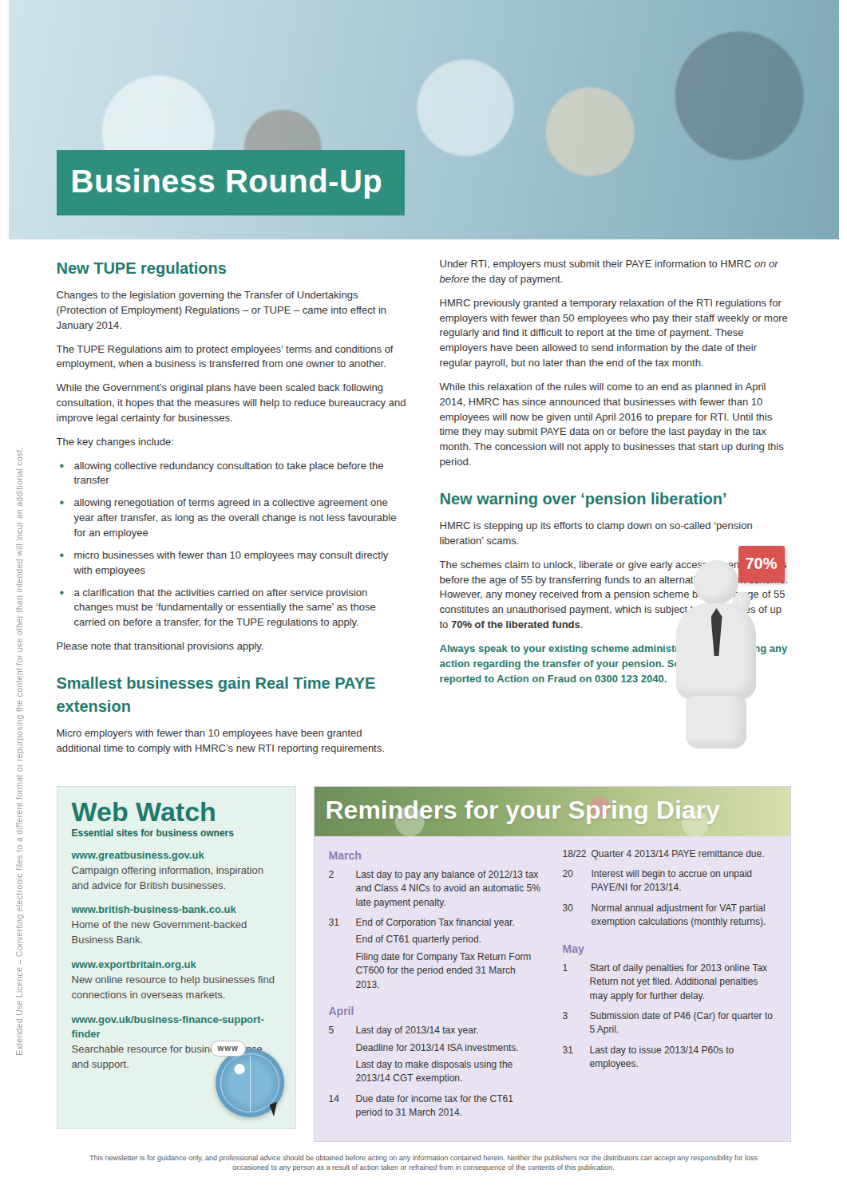Extended Use Licence – Converting electronic files to a different format or repurposing the content for use other than intended will incur an additional cost.
Business Round-Up
New TUPE regulations
Changes to the legislation governing the Transfer of Undertakings (Protection of Employment) Regulations – or TUPE – came into effect in January 2014.
The TUPE Regulations aim to protect employees’ terms and conditions of employment, when a business is transferred from one owner to another.
While the Government’s original plans have been scaled back following consultation, it hopes that the measures will help to reduce bureaucracy and improve legal certainty for businesses.
The key changes include:
allowing collective redundancy consultation to take place before the transfer
allowing renegotiation of terms agreed in a collective agreement one year after transfer, as long as the overall change is not less favourable for an employee
micro businesses with fewer than 10 employees may consult directly with employees
a clarification that the activities carried on after service provision changes must be ‘fundamentally or essentially the same’ as those carried on before a transfer, for the TUPE regulations to apply.
Please note that transitional provisions apply.
Smallest businesses gain Real Time PAYE extension
Micro employers with fewer than 10 employees have been granted additional time to comply with HMRC’s new RTI reporting requirements.
Under RTI, employers must submit their PAYE information to HMRC on or before the day of payment.
HMRC previously granted a temporary relaxation of the RTI regulations for employers with fewer than 50 employees who pay their staff weekly or more regularly and find it difficult to report at the time of payment. These employers have been allowed to send information by the date of their regular payroll, but no later than the end of the tax month.
While this relaxation of the rules will come to an end as planned in April 2014, HMRC has since announced that businesses with fewer than 10 employees will now be given until April 2016 to prepare for RTI. Until this time they may submit PAYE data on or before the last payday in the tax month. The concession will not apply to businesses that start up during this period.
New warning over ‘pension liberation’
70%
HMRC is stepping up its efforts to clamp down on so-called ‘pension liberation’ scams.
The schemes claim to unlock, liberate or give early access to pension funds before the age of 55 by transferring funds to an alternative pension scheme. However, any money received from a pension scheme before the age of 55 constitutes an unauthorised payment, which is subject to tax charges of up to 70% of the liberated funds.
Always speak to your existing scheme administrator before taking any action regarding the transfer of your pension. Scams should be reported to Action on Fraud on 0300 123 2040.
Web Watch
Essential sites for business owners
www.greatbusiness.gov.uk Campaign offering information, inspiration and advice for British businesses.
www.british-business-bank.co.uk Home of the new Government-backed Business Bank.
www.exportbritain.org.uk New online resource to help businesses find connections in overseas markets.
www.gov.uk/business-finance-support-finder Searchable resource for business finance and support.
www
Reminders for your Spring Diary
March
| 2 | Last day to pay any balance of 2012/13 tax and Class 4 NICs to avoid an automatic 5% late payment penalty. |
| 31 | End of Corporation Tax financial year. End of CT61 quarterly period. Filing date for Company Tax Return Form CT600 for the period ended 31 March 2013. |
April
| 5 | Last day of 2013/14 tax year. Deadline for 2013/14 ISA investments. Last day to make disposals using the 2013/14 CGT exemption. |
| 14 | Due date for income tax for the CT61 period to 31 March 2014. |
| 18/22 | Quarter 4 2013/14 PAYE remittance due. |
| 20 | Interest will begin to accrue on unpaid PAYE/NI for 2013/14. |
| 30 | Normal annual adjustment for VAT partial exemption calculations (monthly returns). |
May
| 1 | Start of daily penalties for 2013 online Tax Return not yet filed. Additional penalties may apply for further delay. |
| 3 | Submission date of P46 (Car) for quarter to 5 April. |
| 31 | Last day to issue 2013/14 P60s to employees. |
This newsletter is for guidance only, and professional advice should be obtained before acting on any information contained herein. Neither the publishers nor the distributors can accept any responsibility for loss occasioned to any person as a result of action taken or refrained from in consequence of the contents of this publication.